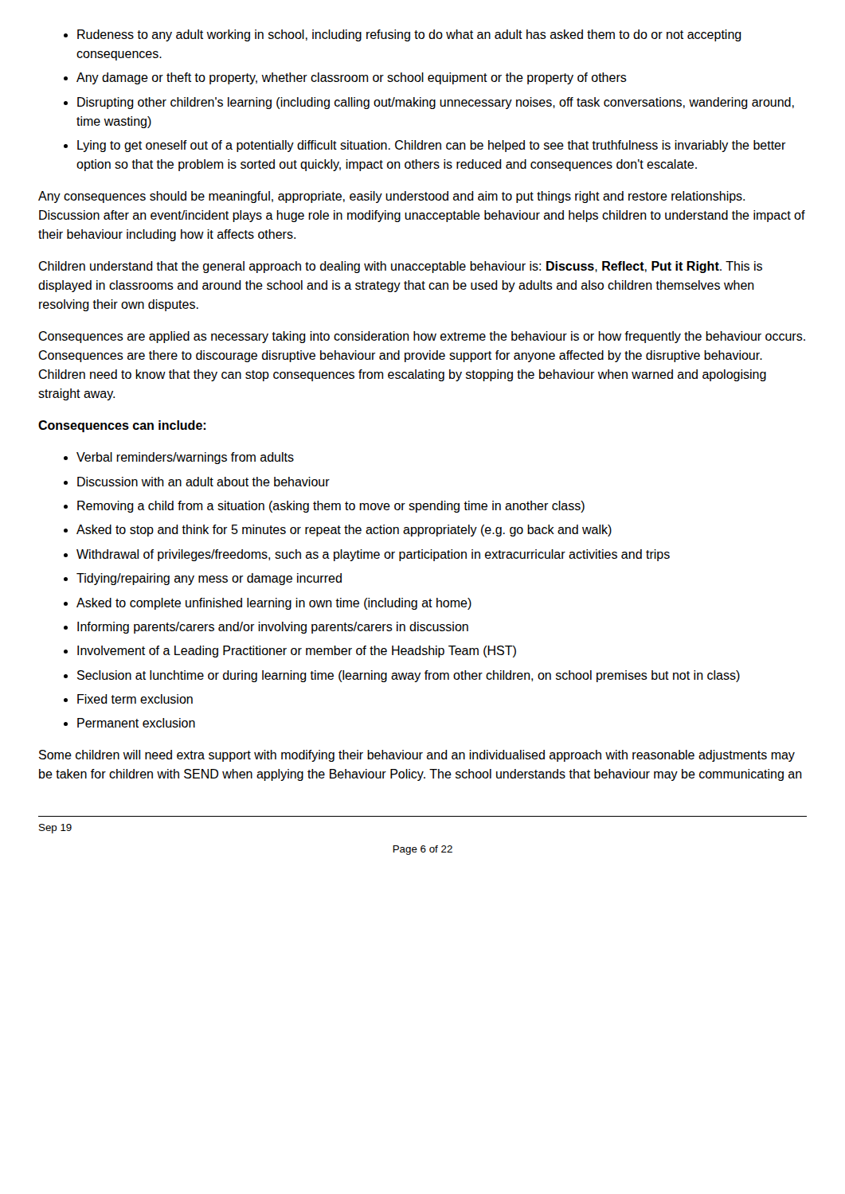Rudeness to any adult working in school, including refusing to do what an adult has asked them to do or not accepting consequences.
Any damage or theft to property, whether classroom or school equipment or the property of others
Disrupting other children's learning (including calling out/making unnecessary noises, off task conversations, wandering around, time wasting)
Lying to get oneself out of a potentially difficult situation. Children can be helped to see that truthfulness is invariably the better option so that the problem is sorted out quickly, impact on others is reduced and consequences don't escalate.
Any consequences should be meaningful, appropriate, easily understood and aim to put things right and restore relationships. Discussion after an event/incident plays a huge role in modifying unacceptable behaviour and helps children to understand the impact of their behaviour including how it affects others.
Children understand that the general approach to dealing with unacceptable behaviour is: Discuss, Reflect, Put it Right. This is displayed in classrooms and around the school and is a strategy that can be used by adults and also children themselves when resolving their own disputes.
Consequences are applied as necessary taking into consideration how extreme the behaviour is or how frequently the behaviour occurs. Consequences are there to discourage disruptive behaviour and provide support for anyone affected by the disruptive behaviour. Children need to know that they can stop consequences from escalating by stopping the behaviour when warned and apologising straight away.
Consequences can include:
Verbal reminders/warnings from adults
Discussion with an adult about the behaviour
Removing a child from a situation (asking them to move or spending time in another class)
Asked to stop and think for 5 minutes or repeat the action appropriately (e.g. go back and walk)
Withdrawal of privileges/freedoms, such as a playtime or participation in extracurricular activities and trips
Tidying/repairing any mess or damage incurred
Asked to complete unfinished learning in own time (including at home)
Informing parents/carers and/or involving parents/carers in discussion
Involvement of a Leading Practitioner or member of the Headship Team (HST)
Seclusion at lunchtime or during learning time (learning away from other children, on school premises but not in class)
Fixed term exclusion
Permanent exclusion
Some children will need extra support with modifying their behaviour and an individualised approach with reasonable adjustments may be taken for children with SEND when applying the Behaviour Policy. The school understands that behaviour may be communicating an
Sep 19
Page 6 of 22